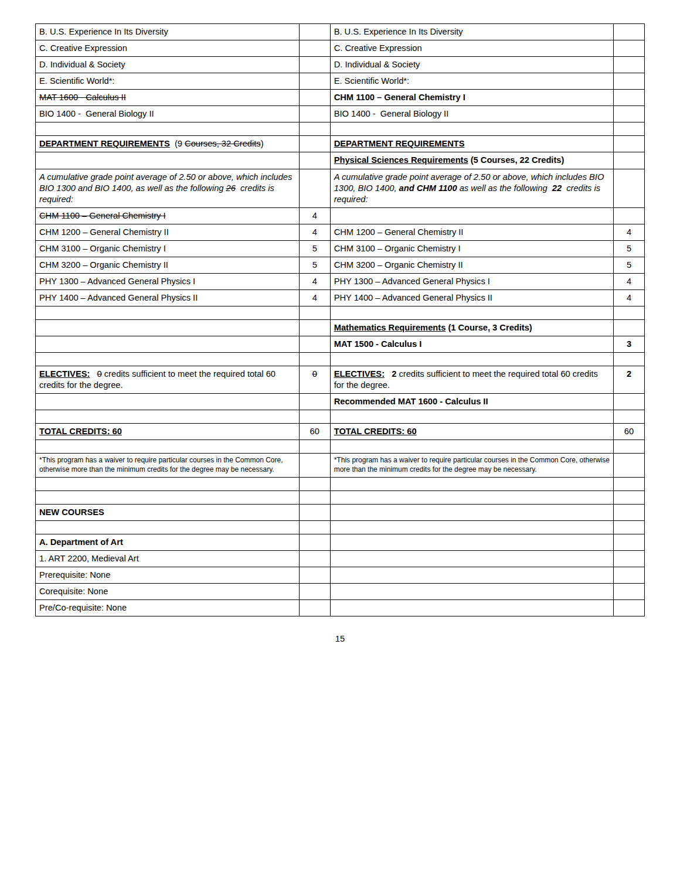| B. U.S. Experience In Its Diversity | | B. U.S. Experience In Its Diversity | |
| C. Creative Expression | | C. Creative Expression | |
| D. Individual & Society | | D. Individual & Society | |
| E. Scientific World*: | | E. Scientific World*: | |
| MAT 1600 - Calculus II | | CHM 1100 – General Chemistry I | |
| BIO 1400 - General Biology II | | BIO 1400 - General Biology II | |
| DEPARTMENT REQUIREMENTS (9 Courses, 32 Credits ) | | DEPARTMENT REQUIREMENTS | |
| | | Physical Sciences Requirements (5 Courses, 22 Credits) | |
| A cumulative grade point average of 2.50 or above, which includes BIO 1300 and BIO 1400, as well as the following 26 credits is required: | | A cumulative grade point average of 2.50 or above, which includes BIO 1300, BIO 1400, and CHM 1100 as well as the following 22 credits is required: | |
| CHM 1100 – General Chemistry I | 4 | | |
| CHM 1200 – General Chemistry II | 4 | CHM 1200 – General Chemistry II | 4 |
| CHM 3100 – Organic Chemistry I | 5 | CHM 3100 – Organic Chemistry I | 5 |
| CHM 3200 – Organic Chemistry II | 5 | CHM 3200 – Organic Chemistry II | 5 |
| PHY 1300 – Advanced General Physics I | 4 | PHY 1300 – Advanced General Physics I | 4 |
| PHY 1400 – Advanced General Physics II | 4 | PHY 1400 – Advanced General Physics II | 4 |
| | | Mathematics Requirements (1 Course, 3 Credits) | |
| | | MAT 1500 - Calculus I | 3 |
| ELECTIVES: 0 credits sufficient to meet the required total 60 credits for the degree. | 0 | ELECTIVES: 2 credits sufficient to meet the required total 60 credits for the degree. | 2 |
| | | Recommended MAT 1600 - Calculus II | |
| TOTAL CREDITS: 60 | 60 | TOTAL CREDITS: 60 | 60 |
| *This program has a waiver to require particular courses in the Common Core, otherwise more than the minimum credits for the degree may be necessary. | | *This program has a waiver to require particular courses in the Common Core, otherwise more than the minimum credits for the degree may be necessary. | |
| NEW COURSES | | | |
| A. Department of Art | | | |
| 1. ART 2200, Medieval Art | | | |
| Prerequisite: None | | | |
| Corequisite: None | | | |
| Pre/Co-requisite: None | | | |
15